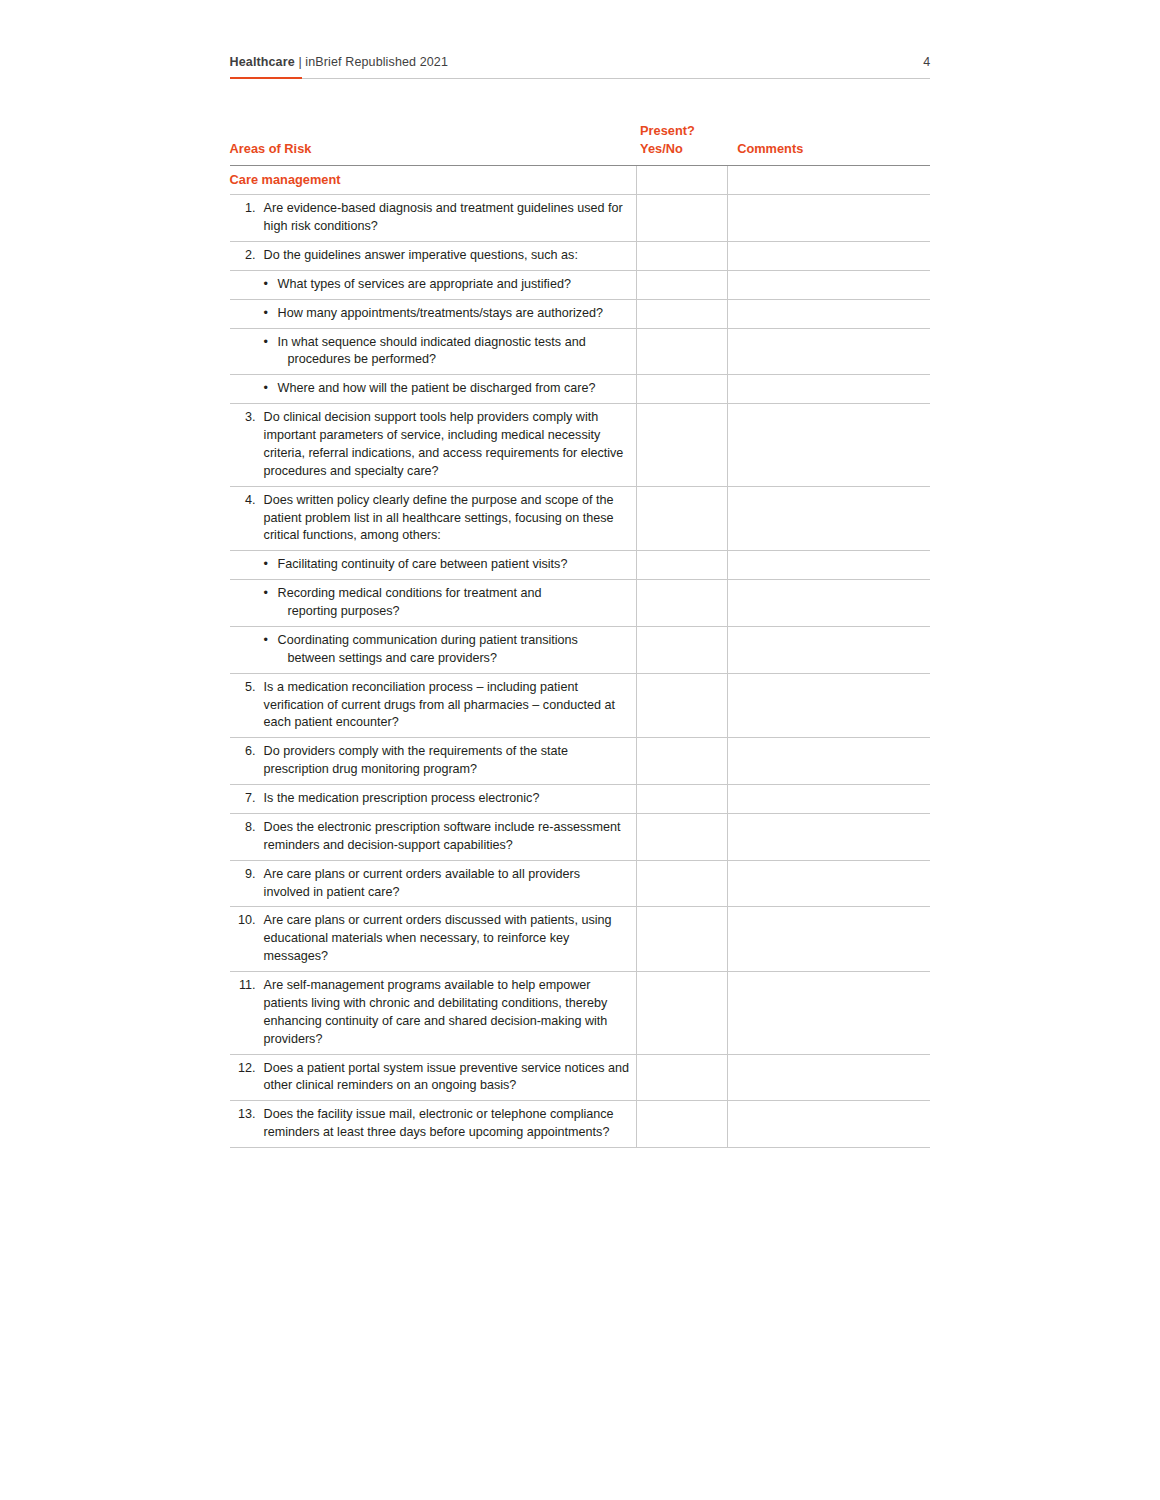Healthcare | inBrief Republished 2021
4
| Areas of Risk | Present? Yes/No | Comments |
| --- | --- | --- |
| Care management | | |
| 1. Are evidence-based diagnosis and treatment guidelines used for high risk conditions? | | |
| 2. Do the guidelines answer imperative questions, such as: | | |
| • What types of services are appropriate and justified? | | |
| • How many appointments/treatments/stays are authorized? | | |
| • In what sequence should indicated diagnostic tests and procedures be performed? | | |
| • Where and how will the patient be discharged from care? | | |
| 3. Do clinical decision support tools help providers comply with important parameters of service, including medical necessity criteria, referral indications, and access requirements for elective procedures and specialty care? | | |
| 4. Does written policy clearly define the purpose and scope of the patient problem list in all healthcare settings, focusing on these critical functions, among others: | | |
| • Facilitating continuity of care between patient visits? | | |
| • Recording medical conditions for treatment and reporting purposes? | | |
| • Coordinating communication during patient transitions between settings and care providers? | | |
| 5. Is a medication reconciliation process – including patient verification of current drugs from all pharmacies – conducted at each patient encounter? | | |
| 6. Do providers comply with the requirements of the state prescription drug monitoring program? | | |
| 7. Is the medication prescription process electronic? | | |
| 8. Does the electronic prescription software include re-assessment reminders and decision-support capabilities? | | |
| 9. Are care plans or current orders available to all providers involved in patient care? | | |
| 10. Are care plans or current orders discussed with patients, using educational materials when necessary, to reinforce key messages? | | |
| 11. Are self-management programs available to help empower patients living with chronic and debilitating conditions, thereby enhancing continuity of care and shared decision-making with providers? | | |
| 12. Does a patient portal system issue preventive service notices and other clinical reminders on an ongoing basis? | | |
| 13. Does the facility issue mail, electronic or telephone compliance reminders at least three days before upcoming appointments? | | |